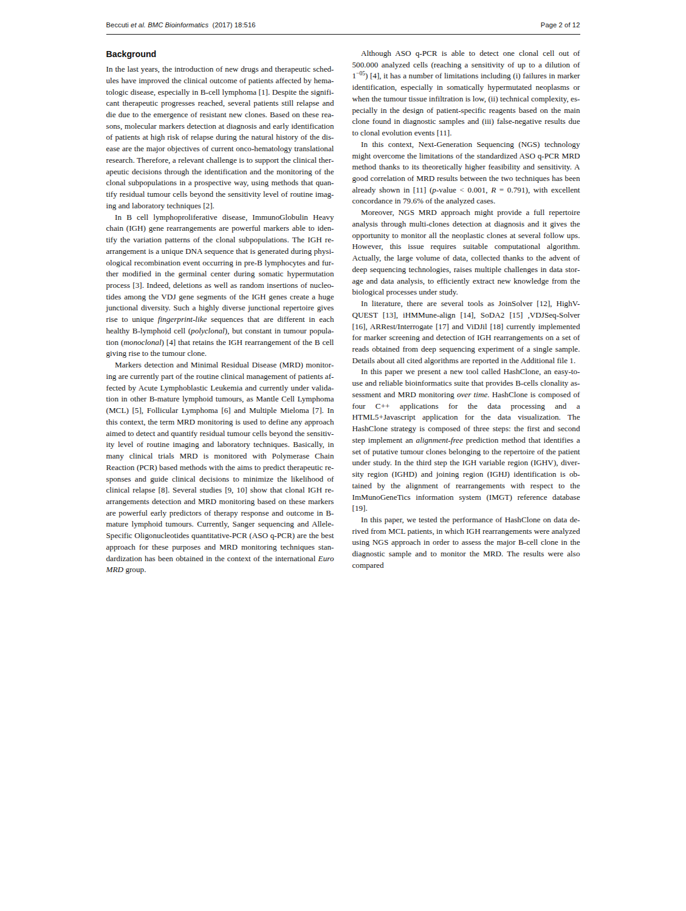Beccuti et al. BMC Bioinformatics (2017) 18:516
Page 2 of 12
Background
In the last years, the introduction of new drugs and therapeutic schedules have improved the clinical outcome of patients affected by hematologic disease, especially in B-cell lymphoma [1]. Despite the significant therapeutic progresses reached, several patients still relapse and die due to the emergence of resistant new clones. Based on these reasons, molecular markers detection at diagnosis and early identification of patients at high risk of relapse during the natural history of the disease are the major objectives of current onco-hematology translational research. Therefore, a relevant challenge is to support the clinical therapeutic decisions through the identification and the monitoring of the clonal subpopulations in a prospective way, using methods that quantify residual tumour cells beyond the sensitivity level of routine imaging and laboratory techniques [2].
In B cell lymphoproliferative disease, ImmunoGlobulin Heavy chain (IGH) gene rearrangements are powerful markers able to identify the variation patterns of the clonal subpopulations. The IGH rearrangement is a unique DNA sequence that is generated during physiological recombination event occurring in pre-B lymphocytes and further modified in the germinal center during somatic hypermutation process [3]. Indeed, deletions as well as random insertions of nucleotides among the VDJ gene segments of the IGH genes create a huge junctional diversity. Such a highly diverse junctional repertoire gives rise to unique fingerprint-like sequences that are different in each healthy B-lymphoid cell (polyclonal), but constant in tumour population (monoclonal) [4] that retains the IGH rearrangement of the B cell giving rise to the tumour clone.
Markers detection and Minimal Residual Disease (MRD) monitoring are currently part of the routine clinical management of patients affected by Acute Lymphoblastic Leukemia and currently under validation in other B-mature lymphoid tumours, as Mantle Cell Lymphoma (MCL) [5], Follicular Lymphoma [6] and Multiple Mieloma [7]. In this context, the term MRD monitoring is used to define any approach aimed to detect and quantify residual tumour cells beyond the sensitivity level of routine imaging and laboratory techniques. Basically, in many clinical trials MRD is monitored with Polymerase Chain Reaction (PCR) based methods with the aims to predict therapeutic responses and guide clinical decisions to minimize the likelihood of clinical relapse [8]. Several studies [9, 10] show that clonal IGH rearrangements detection and MRD monitoring based on these markers are powerful early predictors of therapy response and outcome in B-mature lymphoid tumours. Currently, Sanger sequencing and Allele-Specific Oligonucleotides quantitative-PCR (ASO q-PCR) are the best approach for these purposes and MRD monitoring techniques standardization has been obtained in the context of the international Euro MRD group.
Although ASO q-PCR is able to detect one clonal cell out of 500.000 analyzed cells (reaching a sensitivity of up to a dilution of 1−05) [4], it has a number of limitations including (i) failures in marker identification, especially in somatically hypermutated neoplasms or when the tumour tissue infiltration is low, (ii) technical complexity, especially in the design of patient-specific reagents based on the main clone found in diagnostic samples and (iii) false-negative results due to clonal evolution events [11].
In this context, Next-Generation Sequencing (NGS) technology might overcome the limitations of the standardized ASO q-PCR MRD method thanks to its theoretically higher feasibility and sensitivity. A good correlation of MRD results between the two techniques has been already shown in [11] (p-value < 0.001, R = 0.791), with excellent concordance in 79.6% of the analyzed cases.
Moreover, NGS MRD approach might provide a full repertoire analysis through multi-clones detection at diagnosis and it gives the opportunity to monitor all the neoplastic clones at several follow ups. However, this issue requires suitable computational algorithm. Actually, the large volume of data, collected thanks to the advent of deep sequencing technologies, raises multiple challenges in data storage and data analysis, to efficiently extract new knowledge from the biological processes under study.
In literature, there are several tools as JoinSolver [12], HighV-QUEST [13], iHMMune-align [14], SoDA2 [15] ,VDJSeq-Solver [16], ARRest/Interrogate [17] and ViDJil [18] currently implemented for marker screening and detection of IGH rearrangements on a set of reads obtained from deep sequencing experiment of a single sample. Details about all cited algorithms are reported in the Additional file 1.
In this paper we present a new tool called HashClone, an easy-to-use and reliable bioinformatics suite that provides B-cells clonality assessment and MRD monitoring over time. HashClone is composed of four C++ applications for the data processing and a HTML5+Javascript application for the data visualization. The HashClone strategy is composed of three steps: the first and second step implement an alignment-free prediction method that identifies a set of putative tumour clones belonging to the repertoire of the patient under study. In the third step the IGH variable region (IGHV), diversity region (IGHD) and joining region (IGHJ) identification is obtained by the alignment of rearrangements with respect to the ImMunoGeneTics information system (IMGT) reference database [19].
In this paper, we tested the performance of HashClone on data derived from MCL patients, in which IGH rearrangements were analyzed using NGS approach in order to assess the major B-cell clone in the diagnostic sample and to monitor the MRD. The results were also compared